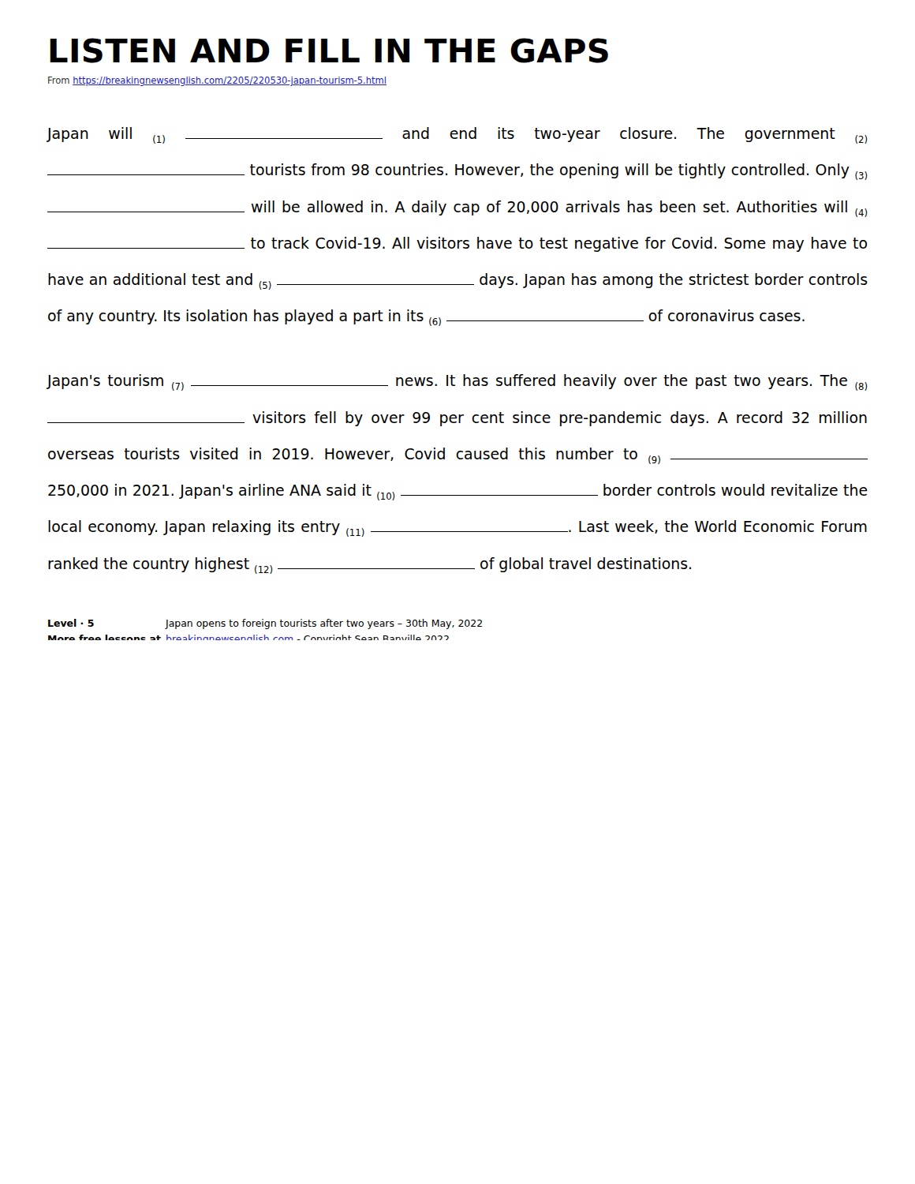LISTEN AND FILL IN THE GAPS
From https://breakingnewsenglish.com/2205/220530-japan-tourism-5.html
Japan will (1) and end its two-year closure. The government (2) tourists from 98 countries. However, the opening will be tightly controlled. Only (3) will be allowed in. A daily cap of 20,000 arrivals has been set. Authorities will (4) to track Covid-19. All visitors have to test negative for Covid. Some may have to have an additional test and (5) days. Japan has among the strictest border controls of any country. Its isolation has played a part in its (6) of coronavirus cases.
Japan's tourism (7) news. It has suffered heavily over the past two years. The (8) visitors fell by over 99 per cent since pre-pandemic days. A record 32 million overseas tourists visited in 2019. However, Covid caused this number to (9) 250,000 in 2021. Japan's airline ANA said it (10) border controls would revitalize the local economy. Japan relaxing its entry (11) . Last week, the World Economic Forum ranked the country highest (12) of global travel destinations.
Level · 5
Japan opens to foreign tourists after two years – 30th May, 2022
More free lessons at
breakingnewsenglish.com - Copyright Sean Banville 2022